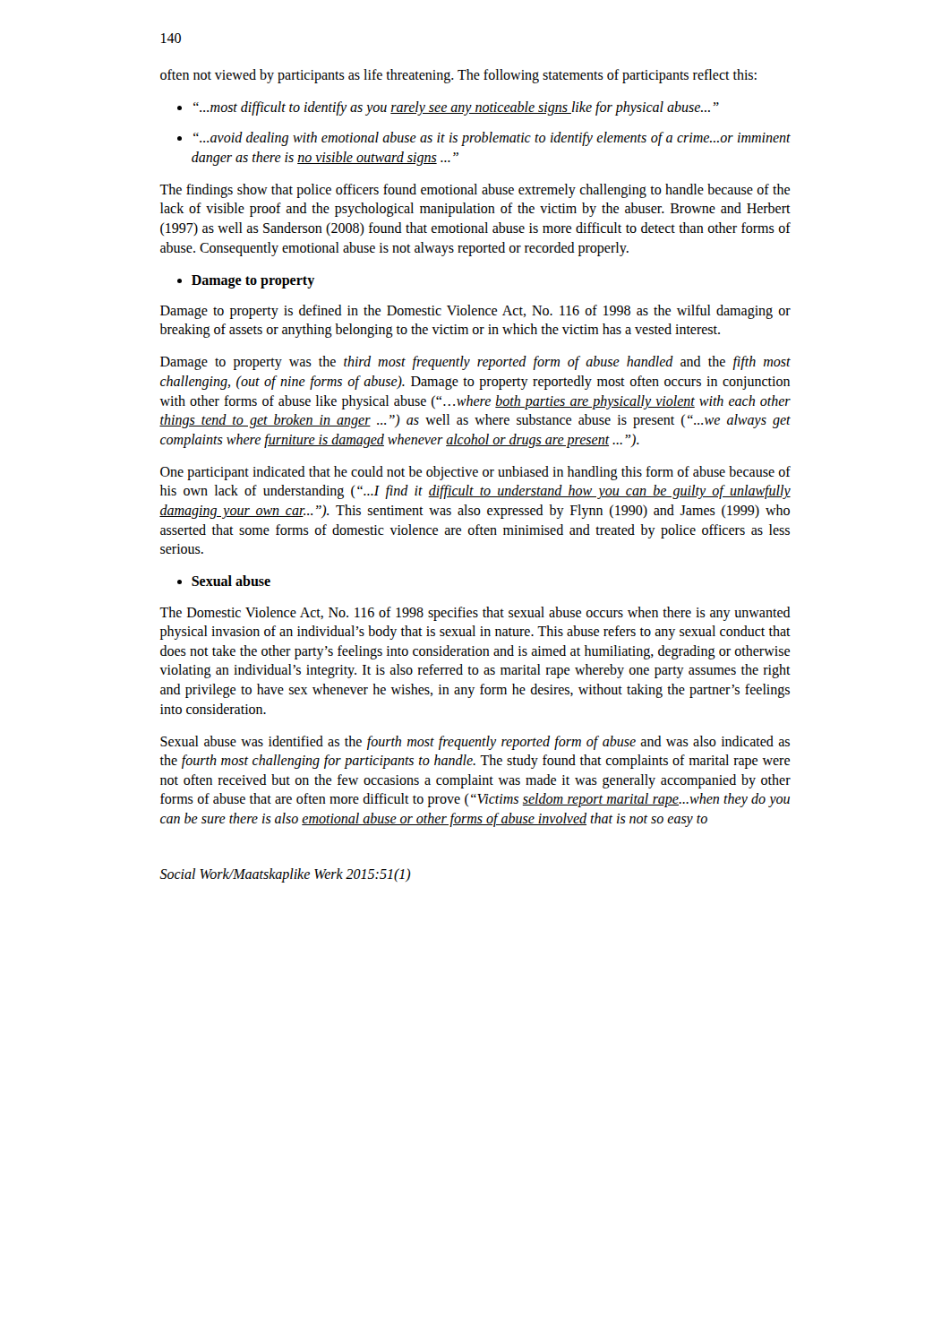140
often not viewed by participants as life threatening. The following statements of participants reflect this:
“...most difficult to identify as you rarely see any noticeable signs like for physical abuse...”
“...avoid dealing with emotional abuse as it is problematic to identify elements of a crime...or imminent danger as there is no visible outward signs ...”
The findings show that police officers found emotional abuse extremely challenging to handle because of the lack of visible proof and the psychological manipulation of the victim by the abuser. Browne and Herbert (1997) as well as Sanderson (2008) found that emotional abuse is more difficult to detect than other forms of abuse. Consequently emotional abuse is not always reported or recorded properly.
Damage to property
Damage to property is defined in the Domestic Violence Act, No. 116 of 1998 as the wilful damaging or breaking of assets or anything belonging to the victim or in which the victim has a vested interest.
Damage to property was the third most frequently reported form of abuse handled and the fifth most challenging, (out of nine forms of abuse). Damage to property reportedly most often occurs in conjunction with other forms of abuse like physical abuse (“…where both parties are physically violent with each other things tend to get broken in anger ...”) as well as where substance abuse is present (“...we always get complaints where furniture is damaged whenever alcohol or drugs are present ...”).
One participant indicated that he could not be objective or unbiased in handling this form of abuse because of his own lack of understanding (“...I find it difficult to understand how you can be guilty of unlawfully damaging your own car...”). This sentiment was also expressed by Flynn (1990) and James (1999) who asserted that some forms of domestic violence are often minimised and treated by police officers as less serious.
Sexual abuse
The Domestic Violence Act, No. 116 of 1998 specifies that sexual abuse occurs when there is any unwanted physical invasion of an individual’s body that is sexual in nature. This abuse refers to any sexual conduct that does not take the other party’s feelings into consideration and is aimed at humiliating, degrading or otherwise violating an individual’s integrity. It is also referred to as marital rape whereby one party assumes the right and privilege to have sex whenever he wishes, in any form he desires, without taking the partner’s feelings into consideration.
Sexual abuse was identified as the fourth most frequently reported form of abuse and was also indicated as the fourth most challenging for participants to handle. The study found that complaints of marital rape were not often received but on the few occasions a complaint was made it was generally accompanied by other forms of abuse that are often more difficult to prove (“Victims seldom report marital rape...when they do you can be sure there is also emotional abuse or other forms of abuse involved that is not so easy to
Social Work/Maatskaplike Werk 2015:51(1)